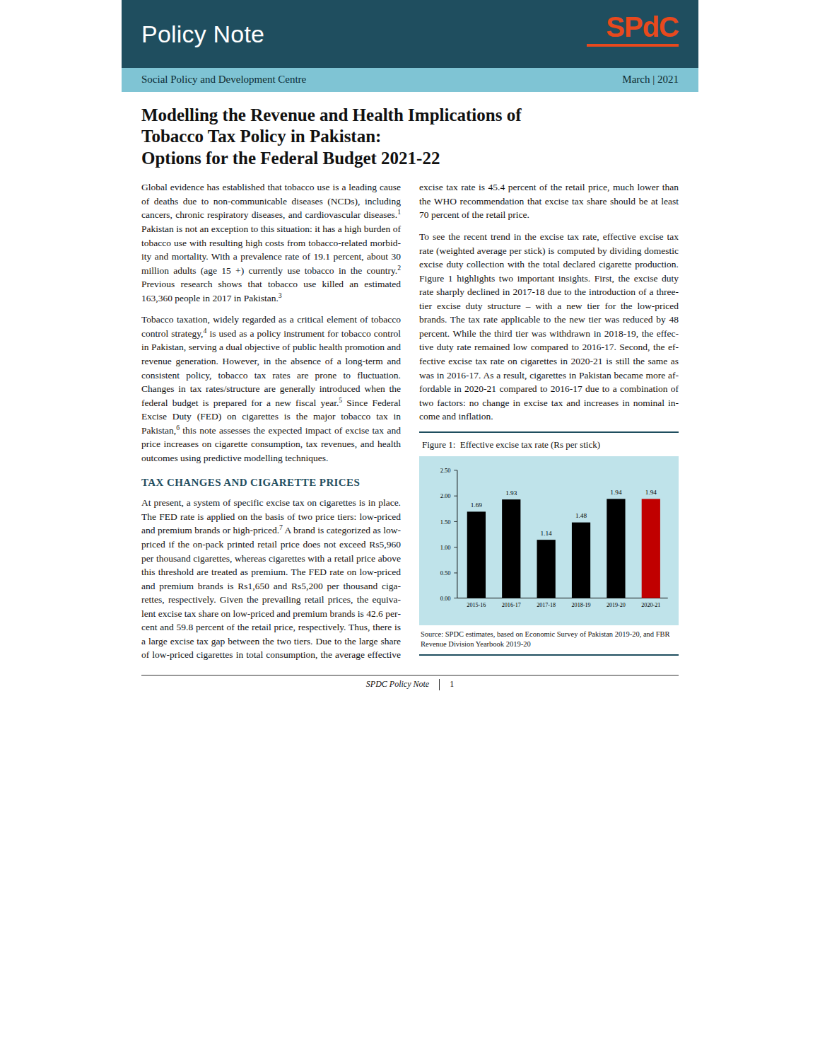Policy Note
SPdC
Social Policy and Development Centre
March | 2021
Modelling the Revenue and Health Implications of
Tobacco Tax Policy in Pakistan:
Options for the Federal Budget 2021-22
Global evidence has established that tobacco use is a leading cause of deaths due to non-communicable diseases (NCDs), including cancers, chronic respiratory diseases, and cardiovascular diseases.1 Pakistan is not an exception to this situation: it has a high burden of tobacco use with resulting high costs from tobacco-related morbidity and mortality. With a prevalence rate of 19.1 percent, about 30 million adults (age 15 +) currently use tobacco in the country.2 Previous research shows that tobacco use killed an estimated 163,360 people in 2017 in Pakistan.3
Tobacco taxation, widely regarded as a critical element of tobacco control strategy,4 is used as a policy instrument for tobacco control in Pakistan, serving a dual objective of public health promotion and revenue generation. However, in the absence of a long-term and consistent policy, tobacco tax rates are prone to fluctuation. Changes in tax rates/structure are generally introduced when the federal budget is prepared for a new fiscal year.5 Since Federal Excise Duty (FED) on cigarettes is the major tobacco tax in Pakistan,6 this note assesses the expected impact of excise tax and price increases on cigarette consumption, tax revenues, and health outcomes using predictive modelling techniques.
Tax Changes and Cigarette Prices
At present, a system of specific excise tax on cigarettes is in place. The FED rate is applied on the basis of two price tiers: low-priced and premium brands or high-priced.7 A brand is categorized as low-priced if the on-pack printed retail price does not exceed Rs5,960 per thousand cigarettes, whereas cigarettes with a retail price above this threshold are treated as premium. The FED rate on low-priced and premium brands is Rs1,650 and Rs5,200 per thousand cigarettes, respectively. Given the prevailing retail prices, the equivalent excise tax share on low-priced and premium brands is 42.6 percent and 59.8 percent of the retail price, respectively. Thus, there is a large excise tax gap between the two tiers. Due to the large share of low-priced cigarettes in total consumption, the average effective excise tax rate is 45.4 percent of the retail price, much lower than the WHO recommendation that excise tax share should be at least 70 percent of the retail price.
To see the recent trend in the excise tax rate, effective excise tax rate (weighted average per stick) is computed by dividing domestic excise duty collection with the total declared cigarette production. Figure 1 highlights two important insights. First, the excise duty rate sharply declined in 2017-18 due to the introduction of a three-tier excise duty structure – with a new tier for the low-priced brands. The tax rate applicable to the new tier was reduced by 48 percent. While the third tier was withdrawn in 2018-19, the effective duty rate remained low compared to 2016-17. Second, the effective excise tax rate on cigarettes in 2020-21 is still the same as was in 2016-17. As a result, cigarettes in Pakistan became more affordable in 2020-21 compared to 2016-17 due to a combination of two factors: no change in excise tax and increases in nominal income and inflation.
Figure 1: Effective excise tax rate (Rs per stick)
2.50 2.00 1.50 1.00 0.50 0.00 1.69 1.93 1.14 1.48 1.94 1.94 2015-16 2016-17 2017-18 2018-19 2019-20 2020-21
Source: SPDC estimates, based on Economic Survey of Pakistan 2019-20, and FBR Revenue Division Yearbook 2019-20
SPDC Policy Note 1